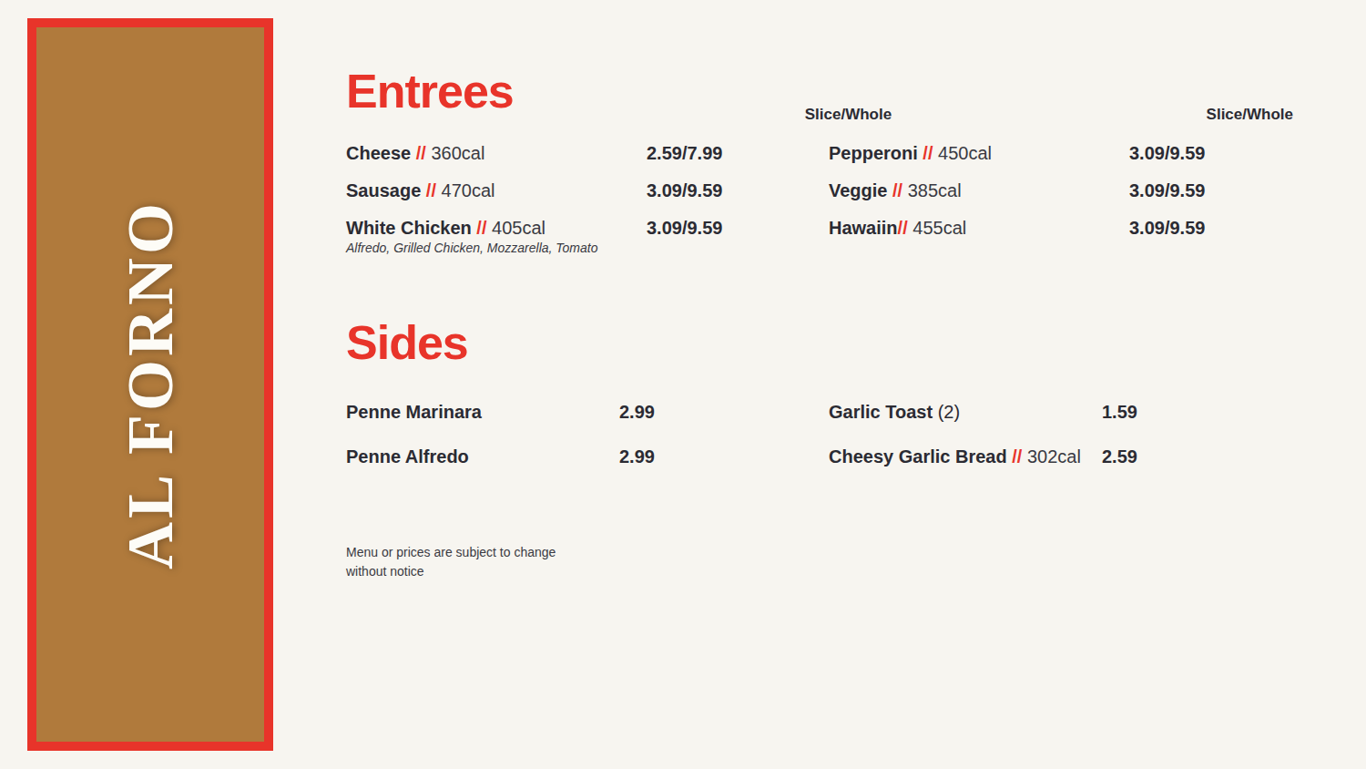AL FORNO
Entrees
Slice/Whole
Slice/Whole
| Cheese // 360cal | 2.59/7.99 | Pepperoni // 450cal | 3.09/9.59 |
| Sausage // 470cal | 3.09/9.59 | Veggie // 385cal | 3.09/9.59 |
| White Chicken // 405cal Alfredo, Grilled Chicken, Mozzarella, Tomato | 3.09/9.59 | Hawaiin // 455cal | 3.09/9.59 |
Sides
| Penne Marinara | 2.99 | Garlic Toast (2) | 1.59 |
| Penne Alfredo | 2.99 | Cheesy Garlic Bread // 302cal | 2.59 |
Menu or prices are subject to change without notice